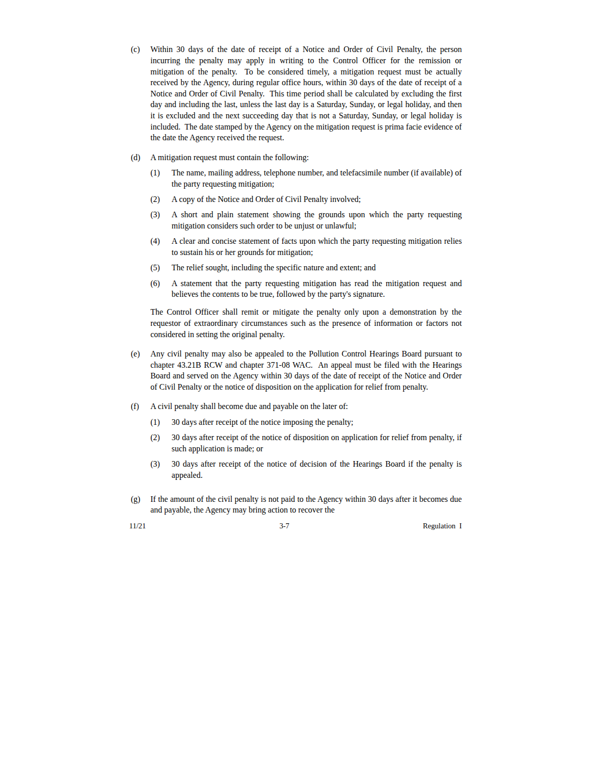(c)
Within 30 days of the date of receipt of a Notice and Order of Civil Penalty, the person incurring the penalty may apply in writing to the Control Officer for the remission or mitigation of the penalty. To be considered timely, a mitigation request must be actually received by the Agency, during regular office hours, within 30 days of the date of receipt of a Notice and Order of Civil Penalty. This time period shall be calculated by excluding the first day and including the last, unless the last day is a Saturday, Sunday, or legal holiday, and then it is excluded and the next succeeding day that is not a Saturday, Sunday, or legal holiday is included. The date stamped by the Agency on the mitigation request is prima facie evidence of the date the Agency received the request.
(d)
A mitigation request must contain the following:
(1)
The name, mailing address, telephone number, and telefacsimile number (if available) of the party requesting mitigation;
(2)
A copy of the Notice and Order of Civil Penalty involved;
(3)
A short and plain statement showing the grounds upon which the party requesting mitigation considers such order to be unjust or unlawful;
(4)
A clear and concise statement of facts upon which the party requesting mitigation relies to sustain his or her grounds for mitigation;
(5)
The relief sought, including the specific nature and extent; and
(6)
A statement that the party requesting mitigation has read the mitigation request and believes the contents to be true, followed by the party's signature.
The Control Officer shall remit or mitigate the penalty only upon a demonstration by the requestor of extraordinary circumstances such as the presence of information or factors not considered in setting the original penalty.
(e)
Any civil penalty may also be appealed to the Pollution Control Hearings Board pursuant to chapter 43.21B RCW and chapter 371-08 WAC. An appeal must be filed with the Hearings Board and served on the Agency within 30 days of the date of receipt of the Notice and Order of Civil Penalty or the notice of disposition on the application for relief from penalty.
(f)
A civil penalty shall become due and payable on the later of:
(1)
30 days after receipt of the notice imposing the penalty;
(2)
30 days after receipt of the notice of disposition on application for relief from penalty, if such application is made; or
(3)
30 days after receipt of the notice of decision of the Hearings Board if the penalty is appealed.
(g)
If the amount of the civil penalty is not paid to the Agency within 30 days after it becomes due and payable, the Agency may bring action to recover the
11/21
3-7
Regulation I